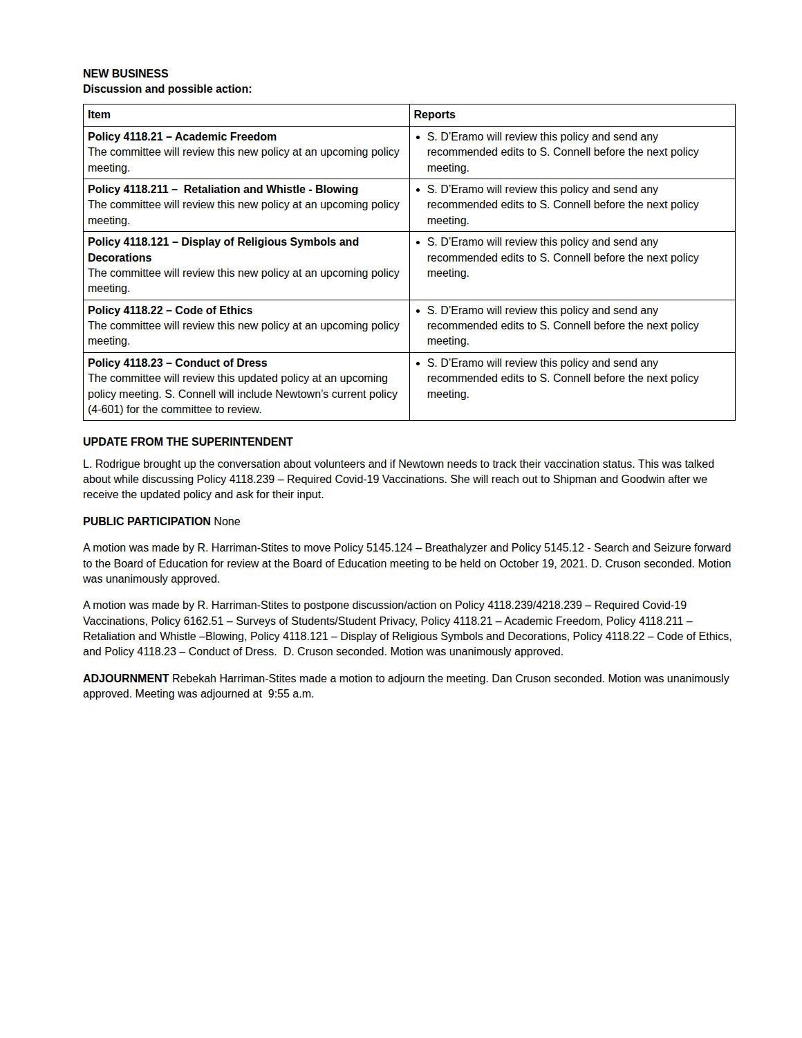NEW BUSINESS
Discussion and possible action:
| Item | Reports |
| --- | --- |
| Policy 4118.21 – Academic Freedom The committee will review this new policy at an upcoming policy meeting. | S. D’Eramo will review this policy and send any recommended edits to S. Connell before the next policy meeting. |
| Policy 4118.211 – Retaliation and Whistle - Blowing The committee will review this new policy at an upcoming policy meeting. | S. D’Eramo will review this policy and send any recommended edits to S. Connell before the next policy meeting. |
| Policy 4118.121 – Display of Religious Symbols and Decorations The committee will review this new policy at an upcoming policy meeting. | S. D’Eramo will review this policy and send any recommended edits to S. Connell before the next policy meeting. |
| Policy 4118.22 – Code of Ethics The committee will review this new policy at an upcoming policy meeting. | S. D’Eramo will review this policy and send any recommended edits to S. Connell before the next policy meeting. |
| Policy 4118.23 – Conduct of Dress The committee will review this updated policy at an upcoming policy meeting. S. Connell will include Newtown’s current policy (4-601) for the committee to review. | S. D’Eramo will review this policy and send any recommended edits to S. Connell before the next policy meeting. |
UPDATE FROM THE SUPERINTENDENT
L. Rodrigue brought up the conversation about volunteers and if Newtown needs to track their vaccination status. This was talked about while discussing Policy 4118.239 – Required Covid-19 Vaccinations. She will reach out to Shipman and Goodwin after we receive the updated policy and ask for their input.
PUBLIC PARTICIPATION None
A motion was made by R. Harriman-Stites to move Policy 5145.124 – Breathalyzer and Policy 5145.12 - Search and Seizure forward to the Board of Education for review at the Board of Education meeting to be held on October 19, 2021. D. Cruson seconded. Motion was unanimously approved.
A motion was made by R. Harriman-Stites to postpone discussion/action on Policy 4118.239/4218.239 – Required Covid-19 Vaccinations, Policy 6162.51 – Surveys of Students/Student Privacy, Policy 4118.21 – Academic Freedom, Policy 4118.211 – Retaliation and Whistle –Blowing, Policy 4118.121 – Display of Religious Symbols and Decorations, Policy 4118.22 – Code of Ethics, and Policy 4118.23 – Conduct of Dress. D. Cruson seconded. Motion was unanimously approved.
ADJOURNMENT Rebekah Harriman-Stites made a motion to adjourn the meeting. Dan Cruson seconded. Motion was unanimously approved. Meeting was adjourned at 9:55 a.m.